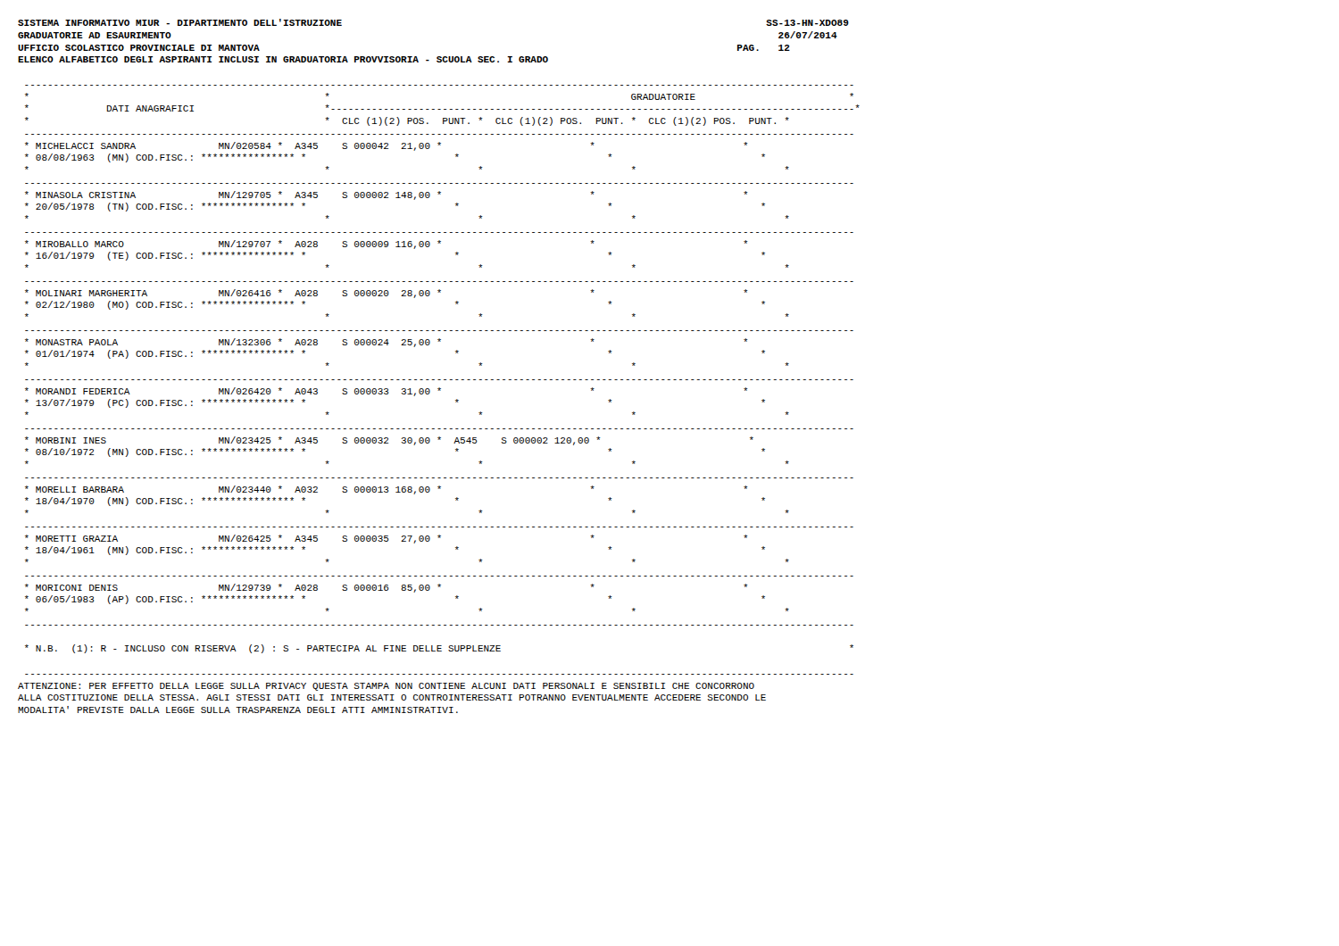SISTEMA INFORMATIVO MIUR - DIPARTIMENTO DELL'ISTRUZIONE                                                                        SS-13-HN-XDO89
GRADUATORIE AD ESAURIMENTO                                                                                                       26/07/2014

UFFICIO SCOLASTICO PROVINCIALE DI MANTOVA                                                                                 PAG.   12

ELENCO ALFABETICO DEGLI ASPIRANTI INCLUSI IN GRADUATORIA PROVVISORIA - SCUOLA SEC. I GRADO
 ---------------------------------------------------------------------------------------------------------------------------------------------
 *                                                  *                                                   GRADUATORIE                          *
 *             DATI ANAGRAFICI                      *-----------------------------------------------------------------------------------------*
 *                                                  *  CLC (1)(2) POS.  PUNT. *  CLC (1)(2) POS.  PUNT. *  CLC (1)(2) POS.  PUNT. *
 ---------------------------------------------------------------------------------------------------------------------------------------------
 * MICHELACCI SANDRA              MN/020584 *  A345    S 000042  21,00 *                         *                         *
 * 08/08/1963  (MN) COD.FISC.: **************** *                         *                         *                         *
 *                                                  *                         *                         *                         *
 ---------------------------------------------------------------------------------------------------------------------------------------------
 * MINASOLA CRISTINA              MN/129705 *  A345    S 000002 148,00 *                         *                         *
 * 20/05/1978  (TN) COD.FISC.: **************** *                         *                         *                         *
 *                                                  *                         *                         *                         *
 ---------------------------------------------------------------------------------------------------------------------------------------------
 * MIROBALLO MARCO                MN/129707 *  A028    S 000009 116,00 *                         *                         *
 * 16/01/1979  (TE) COD.FISC.: **************** *                         *                         *                         *
 *                                                  *                         *                         *                         *
 ---------------------------------------------------------------------------------------------------------------------------------------------
 * MOLINARI MARGHERITA            MN/026416 *  A028    S 000020  28,00 *                         *                         *
 * 02/12/1980  (MO) COD.FISC.: **************** *                         *                         *                         *
 *                                                  *                         *                         *                         *
 ---------------------------------------------------------------------------------------------------------------------------------------------
 * MONASTRA PAOLA                 MN/132306 *  A028    S 000024  25,00 *                         *                         *
 * 01/01/1974  (PA) COD.FISC.: **************** *                         *                         *                         *
 *                                                  *                         *                         *                         *
 ---------------------------------------------------------------------------------------------------------------------------------------------
 * MORANDI FEDERICA               MN/026420 *  A043    S 000033  31,00 *                         *                         *
 * 13/07/1979  (PC) COD.FISC.: **************** *                         *                         *                         *
 *                                                  *                         *                         *                         *
 ---------------------------------------------------------------------------------------------------------------------------------------------
 * MORBINI INES                   MN/023425 *  A345    S 000032  30,00 *  A545    S 000002 120,00 *                         *
 * 08/10/1972  (MN) COD.FISC.: **************** *                         *                         *                         *
 *                                                  *                         *                         *                         *
 ---------------------------------------------------------------------------------------------------------------------------------------------
 * MORELLI BARBARA                MN/023440 *  A032    S 000013 168,00 *                         *                         *
 * 18/04/1970  (MN) COD.FISC.: **************** *                         *                         *                         *
 *                                                  *                         *                         *                         *
 ---------------------------------------------------------------------------------------------------------------------------------------------
 * MORETTI GRAZIA                 MN/026425 *  A345    S 000035  27,00 *                         *                         *
 * 18/04/1961  (MN) COD.FISC.: **************** *                         *                         *                         *
 *                                                  *                         *                         *                         *
 ---------------------------------------------------------------------------------------------------------------------------------------------
 * MORICONI DENIS                 MN/129739 *  A028    S 000016  85,00 *                         *                         *
 * 06/05/1983  (AP) COD.FISC.: **************** *                         *                         *                         *
 *                                                  *                         *                         *                         *
 ---------------------------------------------------------------------------------------------------------------------------------------------

 * N.B.  (1): R - INCLUSO CON RISERVA  (2) : S - PARTECIPA AL FINE DELLE SUPPLENZE                                                           *

 ---------------------------------------------------------------------------------------------------------------------------------------------
ATTENZIONE: PER EFFETTO DELLA LEGGE SULLA PRIVACY QUESTA STAMPA NON CONTIENE ALCUNI DATI PERSONALI E SENSIBILI CHE CONCORRONO
ALLA COSTITUZIONE DELLA STESSA. AGLI STESSI DATI GLI INTERESSATI O CONTROINTERESSATI POTRANNO EVENTUALMENTE ACCEDERE SECONDO LE
MODALITA' PREVISTE DALLA LEGGE SULLA TRASPARENZA DEGLI ATTI AMMINISTRATIVI.